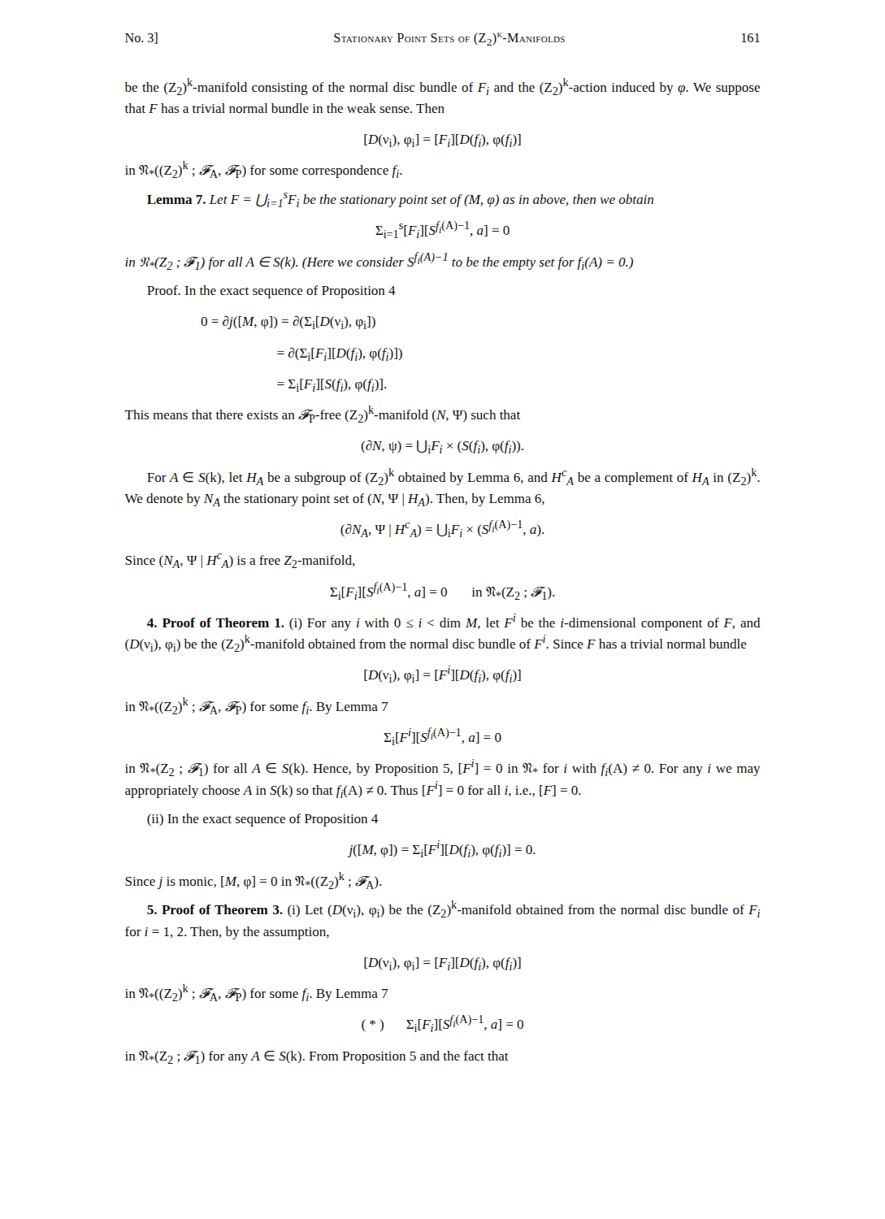No. 3] Stationary Point Sets of (Z2)k-Manifolds 161
be the (Z2)k-manifold consisting of the normal disc bundle of Fi and the (Z2)k-action induced by φ. We suppose that F has a trivial normal bundle in the weak sense. Then
[D(νi), φi] = [Fi][D(fi), φ(fi)]
in 𝔑*((Z2)k ; 𝓕A, 𝓕P) for some correspondence fi.
Lemma 7. Let F = ⋃i=1sFi be the stationary point set of (M, φ) as in above, then we obtain
Σi=1s[Fi][Sfi(A)−1, a] = 0
in 𝔑*(Z2 ; 𝓕1) for all A ∈ S(k). (Here we consider Sfi(A)−1 to be the empty set for fi(A) = 0.)
Proof. In the exact sequence of Proposition 4
0 = ∂j([M, φ]) = ∂(Σi[D(νi), φi])
= ∂(Σi[Fi][D(fi), φ(fi)])
= Σi[Fi][S(fi), φ(fi)].
This means that there exists an 𝓕P-free (Z2)k-manifold (N, Ψ) such that
(∂N, ψ) = ⋃iFi × (S(fi), φ(fi)).
For A ∈ S(k), let HA be a subgroup of (Z2)k obtained by Lemma 6, and HcA be a complement of HA in (Z2)k. We denote by NA the stationary point set of (N, Ψ | HA). Then, by Lemma 6,
(∂NA, Ψ | HcA) = ⋃iFi × (Sfi(A)−1, a).
Since (NA, Ψ | HcA) is a free Z2-manifold,
Σi[Fi][Sfi(A)−1, a] = 0 in 𝔑*(Z2 ; 𝓕1).
4. Proof of Theorem 1. (i) For any i with 0 ≤ i < dim M, let Fi be the i-dimensional component of F, and (D(νi), φi) be the (Z2)k-manifold obtained from the normal disc bundle of Fi. Since F has a trivial normal bundle
[D(νi), φi] = [Fi][D(fi), φ(fi)]
in 𝔑*((Z2)k ; 𝓕A, 𝓕P) for some fi. By Lemma 7
Σi[Fi][Sfi(A)−1, a] = 0
in 𝔑*(Z2 ; 𝓕1) for all A ∈ S(k). Hence, by Proposition 5, [Fi] = 0 in 𝔑* for i with fi(A) ≠ 0. For any i we may appropriately choose A in S(k) so that fi(A) ≠ 0. Thus [Fi] = 0 for all i, i.e., [F] = 0.
(ii) In the exact sequence of Proposition 4
j([M, φ]) = Σi[Fi][D(fi), φ(fi)] = 0.
Since j is monic, [M, φ] = 0 in 𝔑*((Z2)k ; 𝓕A).
5. Proof of Theorem 3. (i) Let (D(νi), φi) be the (Z2)k-manifold obtained from the normal disc bundle of Fi for i = 1, 2. Then, by the assumption,
[D(νi), φi] = [Fi][D(fi), φ(fi)]
in 𝔑*((Z2)k ; 𝓕A, 𝓕P) for some fi. By Lemma 7
( * ) Σi[Fi][Sfi(A)−1, a] = 0
in 𝔑*(Z2 ; 𝓕1) for any A ∈ S(k). From Proposition 5 and the fact that